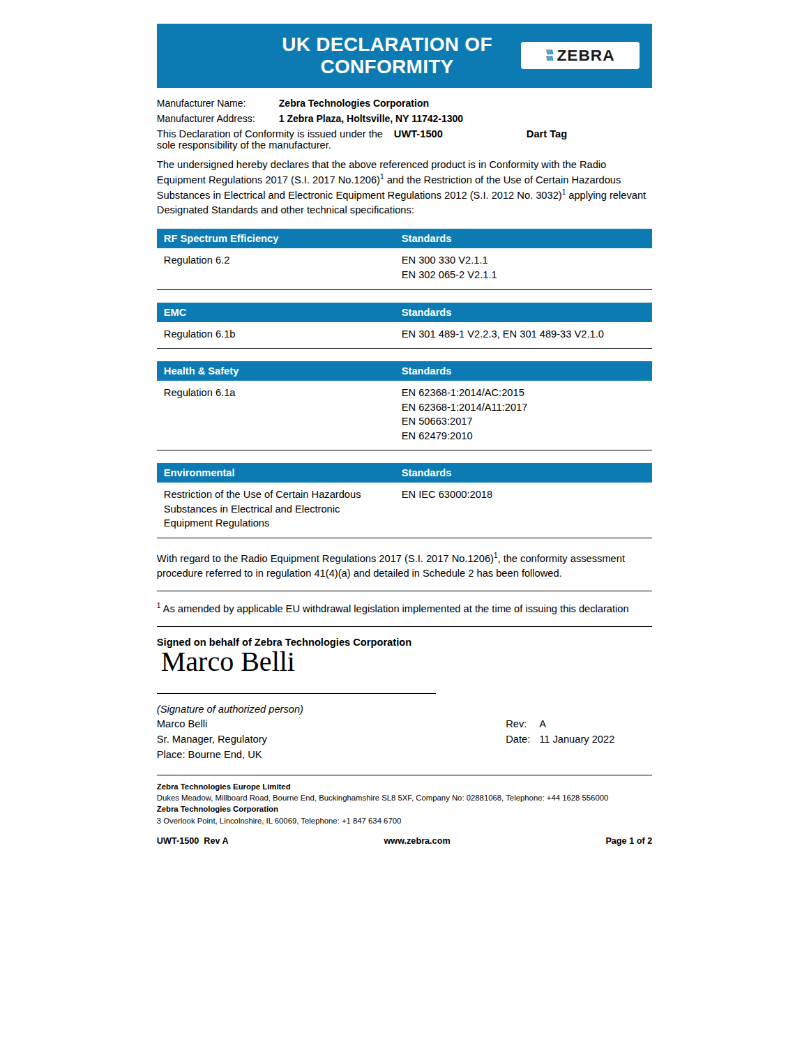UK DECLARATION OF CONFORMITY
\\\\\\
\\\\\\
ZEBRA
Manufacturer Name:
Zebra Technologies Corporation
Manufacturer Address:
1 Zebra Plaza, Holtsville, NY 11742-1300
This Declaration of Conformity is issued under the sole responsibility of the manufacturer.
UWT-1500
Dart Tag
The undersigned hereby declares that the above referenced product is in Conformity with the Radio Equipment Regulations 2017 (S.I. 2017 No.1206)1 and the Restriction of the Use of Certain Hazardous Substances in Electrical and Electronic Equipment Regulations 2012 (S.I. 2012 No. 3032)1 applying relevant Designated Standards and other technical specifications:
| RF Spectrum Efficiency | Standards |
| --- | --- |
| Regulation 6.2 | EN 300 330 V2.1.1 EN 302 065-2 V2.1.1 |
| EMC | Standards |
| --- | --- |
| Regulation 6.1b | EN 301 489-1 V2.2.3, EN 301 489-33 V2.1.0 |
| Health & Safety | Standards |
| --- | --- |
| Regulation 6.1a | EN 62368-1:2014/AC:2015 EN 62368-1:2014/A11:2017 EN 50663:2017 EN 62479:2010 |
| Environmental | Standards |
| --- | --- |
| Restriction of the Use of Certain Hazardous Substances in Electrical and Electronic Equipment Regulations | EN IEC 63000:2018 |
With regard to the Radio Equipment Regulations 2017 (S.I. 2017 No.1206)1, the conformity assessment procedure referred to in regulation 41(4)(a) and detailed in Schedule 2 has been followed.
1 As amended by applicable EU withdrawal legislation implemented at the time of issuing this declaration
Signed on behalf of Zebra Technologies Corporation
Marco Belli
(Signature of authorized person)
Marco Belli
Sr. Manager, Regulatory
Place: Bourne End, UK
Rev:
A
Date:
11 January 2022
Zebra Technologies Europe Limited
Dukes Meadow, Millboard Road, Bourne End, Buckinghamshire SL8 5XF, Company No: 02881068, Telephone: +44 1628 556000
Zebra Technologies Corporation
3 Overlook Point, Lincolnshire, IL 60069, Telephone: +1 847 634 6700
UWT-1500 Rev A
www.zebra.com
Page 1 of 2